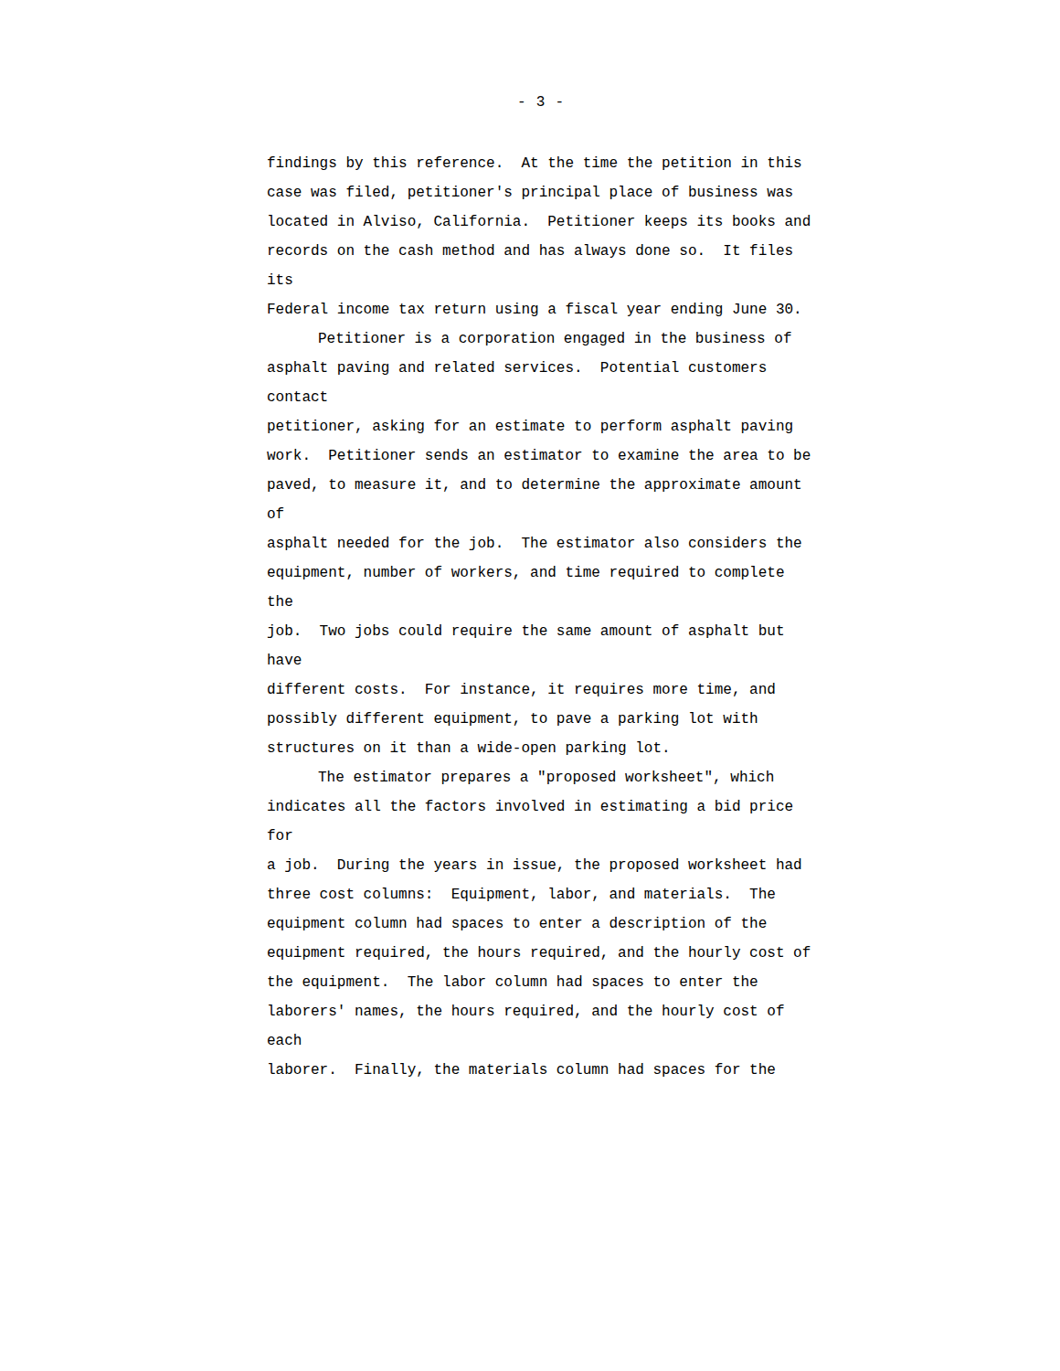- 3 -
findings by this reference. At the time the petition in this case was filed, petitioner's principal place of business was located in Alviso, California. Petitioner keeps its books and records on the cash method and has always done so. It files its Federal income tax return using a fiscal year ending June 30.
Petitioner is a corporation engaged in the business of asphalt paving and related services. Potential customers contact petitioner, asking for an estimate to perform asphalt paving work. Petitioner sends an estimator to examine the area to be paved, to measure it, and to determine the approximate amount of asphalt needed for the job. The estimator also considers the equipment, number of workers, and time required to complete the job. Two jobs could require the same amount of asphalt but have different costs. For instance, it requires more time, and possibly different equipment, to pave a parking lot with structures on it than a wide-open parking lot.
The estimator prepares a "proposed worksheet", which indicates all the factors involved in estimating a bid price for a job. During the years in issue, the proposed worksheet had three cost columns: Equipment, labor, and materials. The equipment column had spaces to enter a description of the equipment required, the hours required, and the hourly cost of the equipment. The labor column had spaces to enter the laborers' names, the hours required, and the hourly cost of each laborer. Finally, the materials column had spaces for the